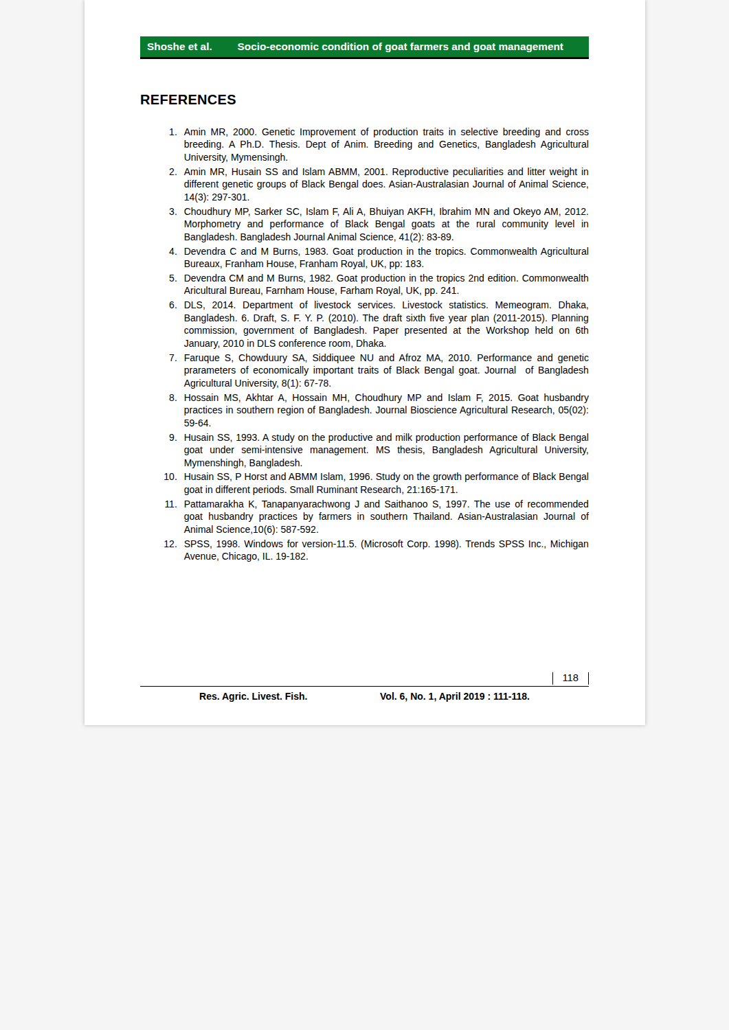Shoshe et al. Socio-economic condition of goat farmers and goat management
REFERENCES
Amin MR, 2000. Genetic Improvement of production traits in selective breeding and cross breeding. A Ph.D. Thesis. Dept of Anim. Breeding and Genetics, Bangladesh Agricultural University, Mymensingh.
Amin MR, Husain SS and Islam ABMM, 2001. Reproductive peculiarities and litter weight in different genetic groups of Black Bengal does. Asian-Australasian Journal of Animal Science, 14(3): 297-301.
Choudhury MP, Sarker SC, Islam F, Ali A, Bhuiyan AKFH, Ibrahim MN and Okeyo AM, 2012. Morphometry and performance of Black Bengal goats at the rural community level in Bangladesh. Bangladesh Journal Animal Science, 41(2): 83-89.
Devendra C and M Burns, 1983. Goat production in the tropics. Commonwealth Agricultural Bureaux, Franham House, Franham Royal, UK, pp: 183.
Devendra CM and M Burns, 1982. Goat production in the tropics 2nd edition. Commonwealth Aricultural Bureau, Farnham House, Farham Royal, UK, pp. 241.
DLS, 2014. Department of livestock services. Livestock statistics. Memeogram. Dhaka, Bangladesh. 6. Draft, S. F. Y. P. (2010). The draft sixth five year plan (2011-2015). Planning commission, government of Bangladesh. Paper presented at the Workshop held on 6th January, 2010 in DLS conference room, Dhaka.
Faruque S, Chowduury SA, Siddiquee NU and Afroz MA, 2010. Performance and genetic prarameters of economically important traits of Black Bengal goat. Journal of Bangladesh Agricultural University, 8(1): 67-78.
Hossain MS, Akhtar A, Hossain MH, Choudhury MP and Islam F, 2015. Goat husbandry practices in southern region of Bangladesh. Journal Bioscience Agricultural Research, 05(02): 59-64.
Husain SS, 1993. A study on the productive and milk production performance of Black Bengal goat under semi-intensive management. MS thesis, Bangladesh Agricultural University, Mymenshingh, Bangladesh.
Husain SS, P Horst and ABMM Islam, 1996. Study on the growth performance of Black Bengal goat in different periods. Small Ruminant Research, 21:165-171.
Pattamarakha K, Tanapanyarachwong J and Saithanoo S, 1997. The use of recommended goat husbandry practices by farmers in southern Thailand. Asian-Australasian Journal of Animal Science,10(6): 587-592.
SPSS, 1998. Windows for version-11.5. (Microsoft Corp. 1998). Trends SPSS Inc., Michigan Avenue, Chicago, IL. 19-182.
118
Res. Agric. Livest. Fish. Vol. 6, No. 1, April 2019 : 111-118.